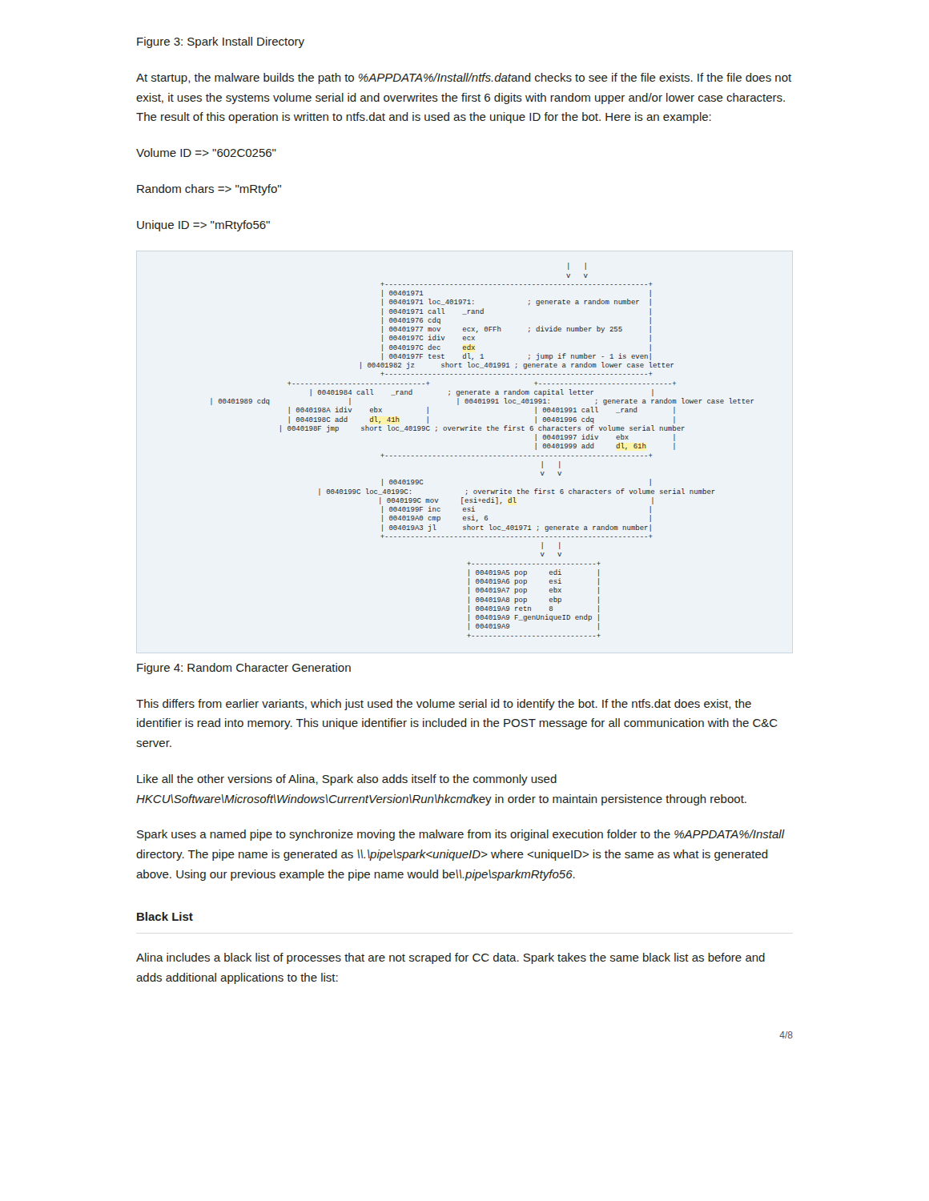Figure 3: Spark Install Directory
At startup, the malware builds the path to %APPDATA%/Install/ntfs.datand checks to see if the file exists. If the file does not exist, it uses the systems volume serial id and overwrites the first 6 digits with random upper and/or lower case characters. The result of this operation is written to ntfs.dat and is used as the unique ID for the bot. Here is an example:
Volume ID => "602C0256"
Random chars => "mRtyfo"
Unique ID => "mRtyfo56"
                                                    |   |
                                                    v   v
                        +-------------------------------------------------------------+
                        | 00401971                                                    |
                        | 00401971 loc_401971:            ; generate a random number  |
                        | 00401971 call    _rand                                      |
                        | 00401976 cdq                                                |
                        | 00401977 mov     ecx, 0FFh      ; divide number by 255      |
                        | 0040197C idiv    ecx                                        |
                        | 0040197C dec     edx                                        |
                        | 0040197F test    dl, 1          ; jump if number - 1 is even|
                        | 00401982 jz      short loc_401991 ; generate a random lower case letter
                        +-------------------------------------------------------------+
        +-------------------------------+                        +-------------------------------+
        | 00401984 call    _rand        ; generate a random capital letter             |
        | 00401989 cdq                  |                        | 00401991 loc_401991:          ; generate a random lower case letter
        | 0040198A idiv    ebx          |                        | 00401991 call    _rand        |
        | 0040198C add     dl, 41h      |                        | 00401996 cdq                  |
        | 0040198F jmp     short loc_40199C ; overwrite the first 6 characters of volume serial number
                                                                 | 00401997 idiv    ebx          |
                                                                 | 00401999 add     dl, 61h      |
                        +-------------------------------------------------------------+
                                        |   |
                                        v   v
                        | 0040199C                                                    |
                        | 0040199C loc_40199C:            ; overwrite the first 6 characters of volume serial number
                        | 0040199C mov     [esi+edi], dl                               |
                        | 0040199F inc     esi                                        |
                        | 004019A0 cmp     esi, 6                                     |
                        | 004019A3 jl      short loc_401971 ; generate a random number|
                        +-------------------------------------------------------------+
                                        |   |
                                        v   v
                                +-----------------------------+
                                | 004019A5 pop     edi        |
                                | 004019A6 pop     esi        |
                                | 004019A7 pop     ebx        |
                                | 004019A8 pop     ebp        |
                                | 004019A9 retn    8          |
                                | 004019A9 F_genUniqueID endp |
                                | 004019A9                    |
                                +-----------------------------+
Figure 4: Random Character Generation
This differs from earlier variants, which just used the volume serial id to identify the bot. If the ntfs.dat does exist, the identifier is read into memory. This unique identifier is included in the POST message for all communication with the C&C server.
Like all the other versions of Alina, Spark also adds itself to the commonly used HKCU\Software\Microsoft\Windows\CurrentVersion\Run\hkcmdkey in order to maintain persistence through reboot.
Spark uses a named pipe to synchronize moving the malware from its original execution folder to the %APPDATA%/Install directory. The pipe name is generated as \\.\pipe\spark<uniqueID> where <uniqueID> is the same as what is generated above. Using our previous example the pipe name would be\\.pipe\sparkmRtyfo56.
Black List
Alina includes a black list of processes that are not scraped for CC data. Spark takes the same black list as before and adds additional applications to the list:
4/8